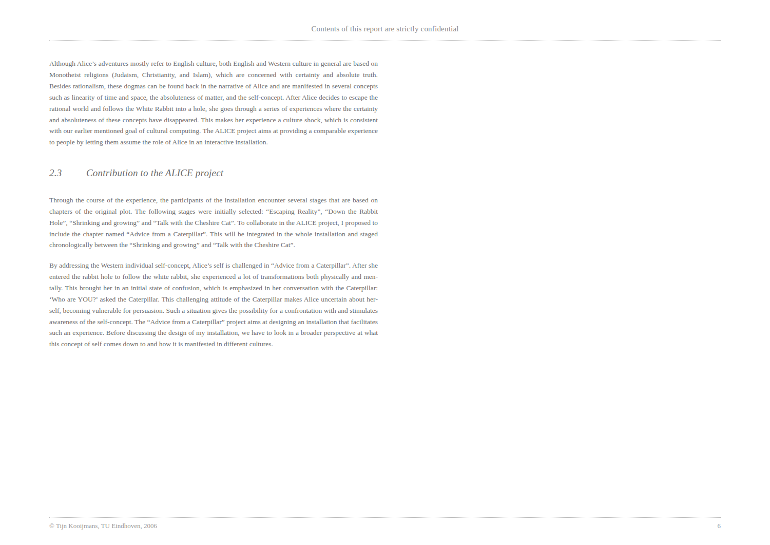Contents of this report are strictly confidential
Although Alice’s adventures mostly refer to English culture, both English and Western culture in general are based on Monotheist religions (Judaism, Christianity, and Islam), which are concerned with certainty and absolute truth. Besides rationalism, these dogmas can be found back in the narrative of Alice and are manifested in several concepts such as linearity of time and space, the absoluteness of matter, and the self-concept. After Alice decides to escape the rational world and follows the White Rabbit into a hole, she goes through a series of experiences where the certainty and absoluteness of these concepts have disappeared. This makes her experience a culture shock, which is consistent with our earlier mentioned goal of cultural computing. The ALICE project aims at providing a comparable experience to people by letting them assume the role of Alice in an interactive installation.
2.3 Contribution to the ALICE project
Through the course of the experience, the participants of the installation encounter several stages that are based on chapters of the original plot. The following stages were initially selected: “Escaping Reality”, “Down the Rabbit Hole”, “Shrinking and growing” and “Talk with the Cheshire Cat”. To collaborate in the ALICE project, I proposed to include the chapter named “Advice from a Caterpillar”. This will be integrated in the whole installation and staged chronologically between the “Shrinking and growing” and “Talk with the Cheshire Cat”.
By addressing the Western individual self-concept, Alice’s self is challenged in “Advice from a Caterpillar”. After she entered the rabbit hole to follow the white rabbit, she experienced a lot of transformations both physically and mentally. This brought her in an initial state of confusion, which is emphasized in her conversation with the Caterpillar: ‘Who are YOU?’ asked the Caterpillar. This challenging attitude of the Caterpillar makes Alice uncertain about herself, becoming vulnerable for persuasion. Such a situation gives the possibility for a confrontation with and stimulates awareness of the self-concept. The “Advice from a Caterpillar” project aims at designing an installation that facilitates such an experience. Before discussing the design of my installation, we have to look in a broader perspective at what this concept of self comes down to and how it is manifested in different cultures.
© Tijn Kooijmans, TU Eindhoven, 2006 6